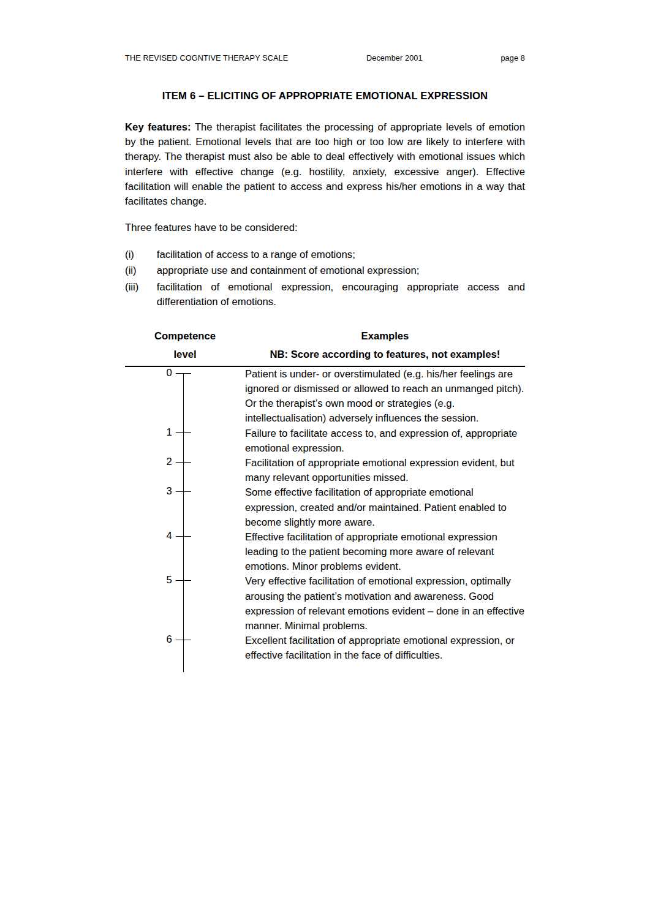THE REVISED COGNTIVE THERAPY SCALE December 2001 page 8
ITEM 6 – ELICITING OF APPROPRIATE EMOTIONAL EXPRESSION
Key features: The therapist facilitates the processing of appropriate levels of emotion by the patient. Emotional levels that are too high or too low are likely to interfere with therapy. The therapist must also be able to deal effectively with emotional issues which interfere with effective change (e.g. hostility, anxiety, excessive anger). Effective facilitation will enable the patient to access and express his/her emotions in a way that facilitates change.
Three features have to be considered:
(i) facilitation of access to a range of emotions;
(ii) appropriate use and containment of emotional expression;
(iii) facilitation of emotional expression, encouraging appropriate access and differentiation of emotions.
| Competence | Examples |
| --- | --- |
| level | NB: Score according to features, not examples! |
| 0 | Patient is under- or overstimulated (e.g. his/her feelings are ignored or dismissed or allowed to reach an unmanged pitch). Or the therapist’s own mood or strategies (e.g. intellectualisation) adversely influences the session. |
| 1 | Failure to facilitate access to, and expression of, appropriate emotional expression. |
| 2 | Facilitation of appropriate emotional expression evident, but many relevant opportunities missed. |
| 3 | Some effective facilitation of appropriate emotional expression, created and/or maintained. Patient enabled to become slightly more aware. |
| 4 | Effective facilitation of appropriate emotional expression leading to the patient becoming more aware of relevant emotions. Minor problems evident. |
| 5 | Very effective facilitation of emotional expression, optimally arousing the patient’s motivation and awareness. Good expression of relevant emotions evident – done in an effective manner. Minimal problems. |
| 6 | Excellent facilitation of appropriate emotional expression, or effective facilitation in the face of difficulties. |